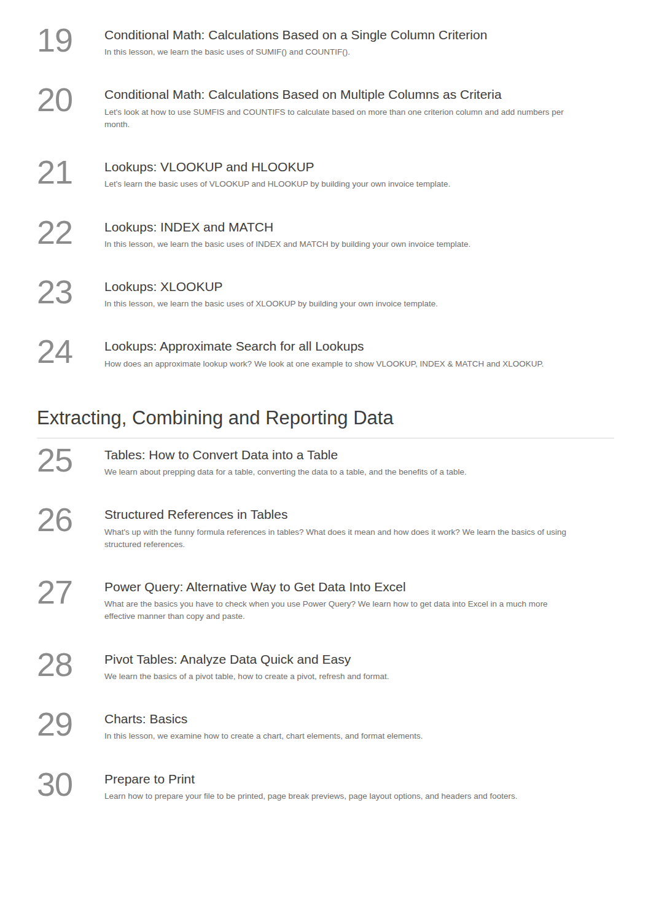19
Conditional Math: Calculations Based on a Single Column Criterion
In this lesson, we learn the basic uses of SUMIF() and COUNTIF().
20
Conditional Math: Calculations Based on Multiple Columns as Criteria
Let's look at how to use SUMFIS and COUNTIFS to calculate based on more than one criterion column and add numbers per month.
21
Lookups: VLOOKUP and HLOOKUP
Let's learn the basic uses of VLOOKUP and HLOOKUP by building your own invoice template.
22
Lookups: INDEX and MATCH
In this lesson, we learn the basic uses of INDEX and MATCH by building your own invoice template.
23
Lookups: XLOOKUP
In this lesson, we learn the basic uses of XLOOKUP by building your own invoice template.
24
Lookups: Approximate Search for all Lookups
How does an approximate lookup work? We look at one example to show VLOOKUP, INDEX & MATCH and XLOOKUP.
Extracting, Combining and Reporting Data
25
Tables: How to Convert Data into a Table
We learn about prepping data for a table, converting the data to a table, and the benefits of a table.
26
Structured References in Tables
What's up with the funny formula references in tables? What does it mean and how does it work? We learn the basics of using structured references.
27
Power Query: Alternative Way to Get Data Into Excel
What are the basics you have to check when you use Power Query? We learn how to get data into Excel in a much more effective manner than copy and paste.
28
Pivot Tables: Analyze Data Quick and Easy
We learn the basics of a pivot table, how to create a pivot, refresh and format.
29
Charts: Basics
In this lesson, we examine how to create a chart, chart elements, and format elements.
30
Prepare to Print
Learn how to prepare your file to be printed, page break previews, page layout options, and headers and footers.